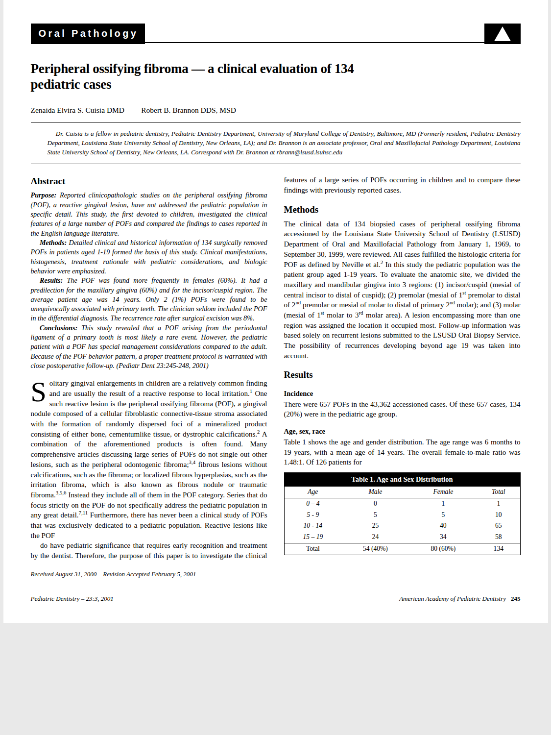Oral Pathology
Peripheral ossifying fibroma — a clinical evaluation of 134
pediatric cases
Zenaida Elvira S. Cuisia DMD Robert B. Brannon DDS, MSD
Dr. Cuisia is a fellow in pediatric dentistry, Pediatric Dentistry Department, University of Maryland College of Dentistry, Baltimore, MD (Formerly resident, Pediatric Dentistry Department, Louisiana State University School of Dentistry, New Orleans, LA); and Dr. Brannon is an associate professor, Oral and Maxillofacial Pathology Department, Louisiana State University School of Dentistry, New Orleans, LA. Correspond with Dr. Brannon at rbrann@lsusd.lsuhsc.edu
Abstract
Purpose: Reported clinicopathologic studies on the peripheral ossifying fibroma (POF), a reactive gingival lesion, have not addressed the pediatric population in specific detail. This study, the first devoted to children, investigated the clinical features of a large number of POFs and compared the findings to cases reported in the English language literature.
Methods: Detailed clinical and historical information of 134 surgically removed POFs in patients aged 1-19 formed the basis of this study. Clinical manifestations, histogenesis, treatment rationale with pediatric considerations, and biologic behavior were emphasized.
Results: The POF was found more frequently in females (60%). It had a predilection for the maxillary gingiva (60%) and for the incisor/cuspid region. The average patient age was 14 years. Only 2 (1%) POFs were found to be unequivocally associated with primary teeth. The clinician seldom included the POF in the differential diagnosis. The recurrence rate after surgical excision was 8%.
Conclusions: This study revealed that a POF arising from the periodontal ligament of a primary tooth is most likely a rare event. However, the pediatric patient with a POF has special management considerations compared to the adult. Because of the POF behavior pattern, a proper treatment protocol is warranted with close postoperative follow-up. (Pediatr Dent 23:245-248, 2001)
Solitary gingival enlargements in children are a relatively common finding and are usually the result of a reactive response to local irritation.1 One such reactive lesion is the peripheral ossifying fibroma (POF), a gingival nodule composed of a cellular fibroblastic connective-tissue stroma associated with the formation of randomly dispersed foci of a mineralized product consisting of either bone, cementumlike tissue, or dystrophic calcifications.2 A combination of the aforementioned products is often found. Many comprehensive articles discussing large series of POFs do not single out other lesions, such as the peripheral odontogenic fibroma;3,4 fibrous lesions without calcifications, such as the fibroma; or localized fibrous hyperplasias, such as the irritation fibroma, which is also known as fibrous nodule or traumatic fibroma.3,5,6 Instead they include all of them in the POF category. Series that do focus strictly on the POF do not specifically address the pediatric population in any great detail.7,11 Furthermore, there has never been a clinical study of POFs that was exclusively dedicated to a pediatric population. Reactive lesions like the POF
do have pediatric significance that requires early recognition and treatment by the dentist. Therefore, the purpose of this paper is to investigate the clinical features of a large series of POFs occurring in children and to compare these findings with previously reported cases.
Methods
The clinical data of 134 biopsied cases of peripheral ossifying fibroma accessioned by the Louisiana State University School of Dentistry (LSUSD) Department of Oral and Maxillofacial Pathology from January 1, 1969, to September 30, 1999, were reviewed. All cases fulfilled the histologic criteria for POF as defined by Neville et al.2 In this study the pediatric population was the patient group aged 1-19 years. To evaluate the anatomic site, we divided the maxillary and mandibular gingiva into 3 regions: (1) incisor/cuspid (mesial of central incisor to distal of cuspid); (2) premolar (mesial of 1st premolar to distal of 2nd premolar or mesial of molar to distal of primary 2nd molar); and (3) molar (mesial of 1st molar to 3rd molar area). A lesion encompassing more than one region was assigned the location it occupied most. Follow-up information was based solely on recurrent lesions submitted to the LSUSD Oral Biopsy Service. The possibility of recurrences developing beyond age 19 was taken into account.
Results
Incidence
There were 657 POFs in the 43,362 accessioned cases. Of these 657 cases, 134 (20%) were in the pediatric age group.
Age, sex, race
Table 1 shows the age and gender distribution. The age range was 6 months to 19 years, with a mean age of 14 years. The overall female-to-male ratio was 1.48:1. Of 126 patients for
Table 1. Age and Sex Distribution
| Age | Male | Female | Total |
| --- | --- | --- | --- |
| 0 – 4 | 0 | 1 | 1 |
| 5 - 9 | 5 | 5 | 10 |
| 10 - 14 | 25 | 40 | 65 |
| 15 – 19 | 24 | 34 | 58 |
| Total | 54 (40%) | 80 (60%) | 134 |
Received August 31, 2000 Revision Accepted February 5, 2001
Pediatric Dentistry – 23:3, 2001
American Academy of Pediatric Dentistry245